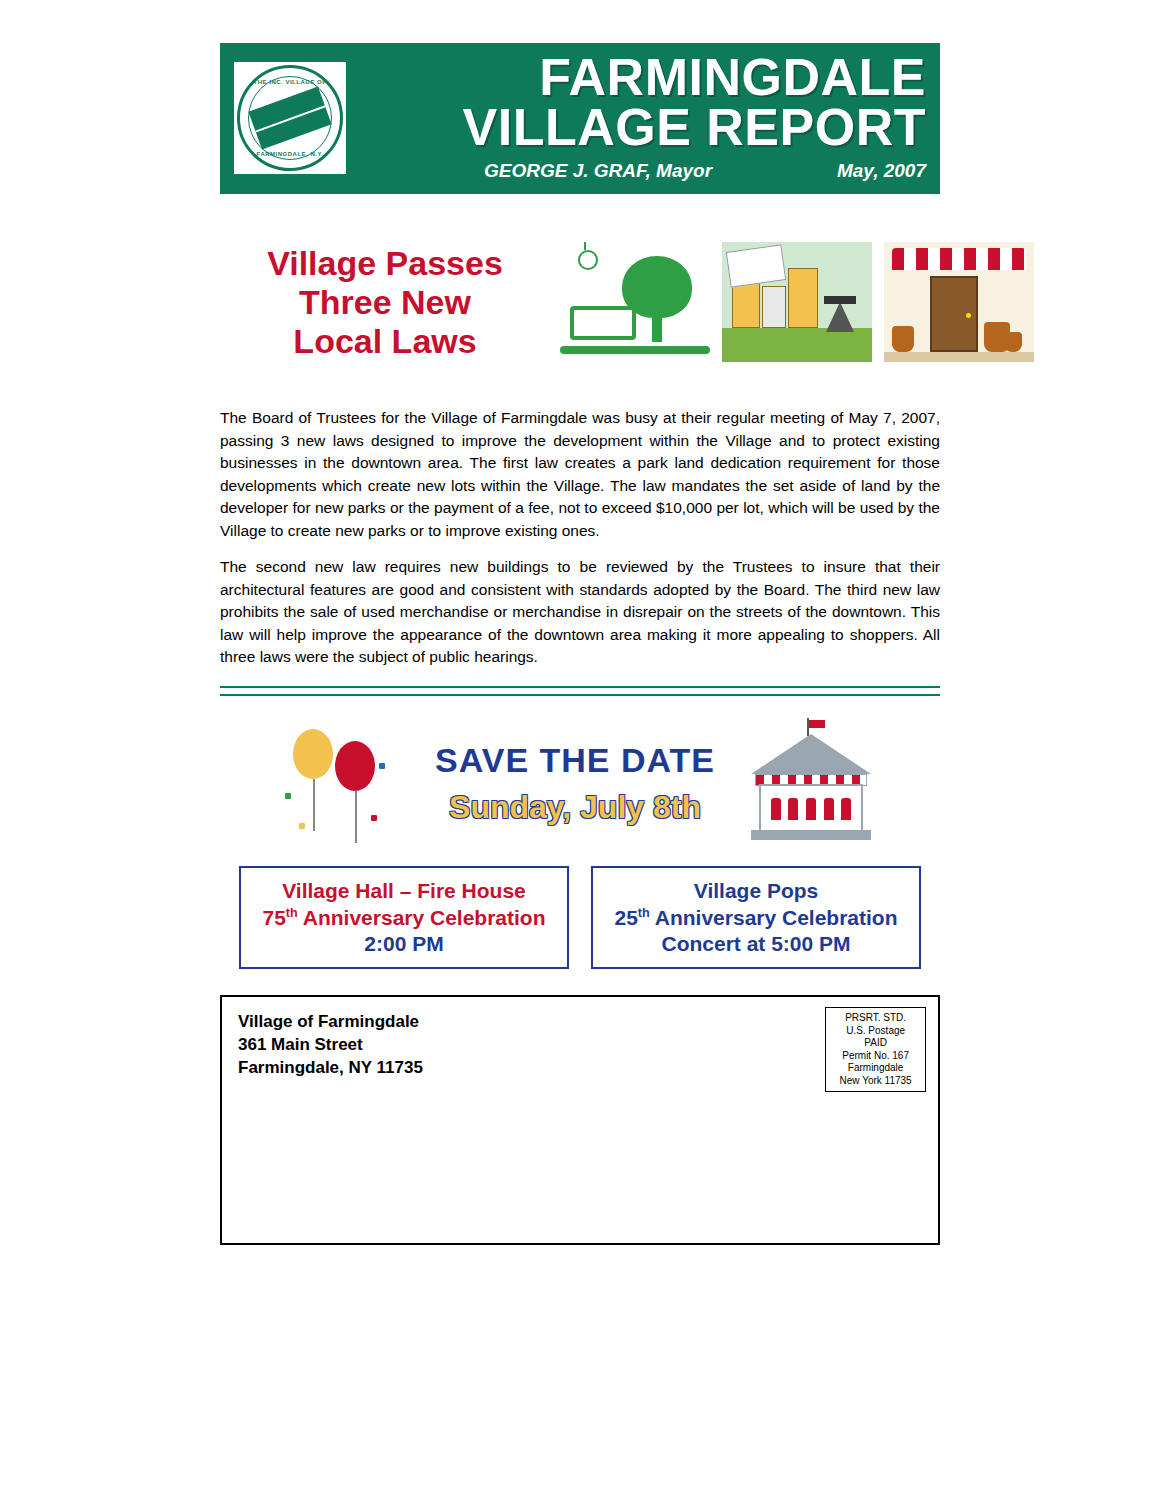The Inc. Village of
Farmingdale, N.Y.
FARMINGDALEVILLAGE REPORT
GEORGE J. GRAF, Mayor May, 2007
Village Passes
Three New
Local Laws
The Board of Trustees for the Village of Farmingdale was busy at their regular meeting of May 7, 2007, passing 3 new laws designed to improve the development within the Village and to protect existing businesses in the downtown area. The first law creates a park land dedication requirement for those developments which create new lots within the Village. The law mandates the set aside of land by the developer for new parks or the payment of a fee, not to exceed $10,000 per lot, which will be used by the Village to create new parks or to improve existing ones.
The second new law requires new buildings to be reviewed by the Trustees to insure that their architectural features are good and consistent with standards adopted by the Board. The third new law prohibits the sale of used merchandise or merchandise in disrepair on the streets of the downtown. This law will help improve the appearance of the downtown area making it more appealing to shoppers. All three laws were the subject of public hearings.
SAVE THE DATE
Sunday, July 8th
Village Hall – Fire House
75th Anniversary Celebration
2:00 PM
Village Pops
25th Anniversary Celebration
Concert at 5:00 PM
Village of Farmingdale
361 Main Street
Farmingdale, NY 11735
PRSRT. STD.
U.S. Postage
PAID
Permit No. 167
Farmingdale
New York 11735